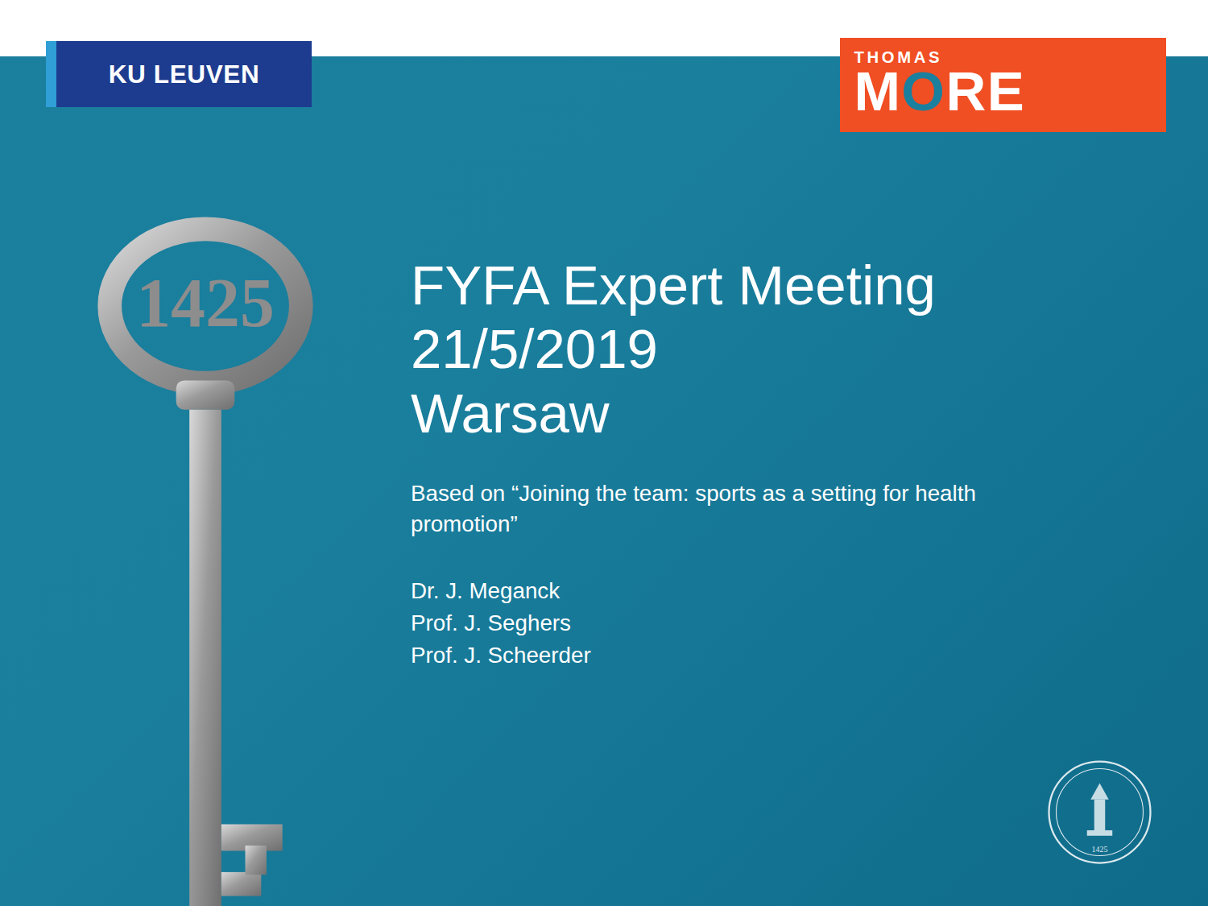KU LEUVEN
THOMAS
MORE
1425
FYFA Expert Meeting
21/5/2019
Warsaw
Based on “Joining the team: sports as a setting for health promotion”
Dr. J. Meganck
Prof. J. Seghers
Prof. J. Scheerder
1425